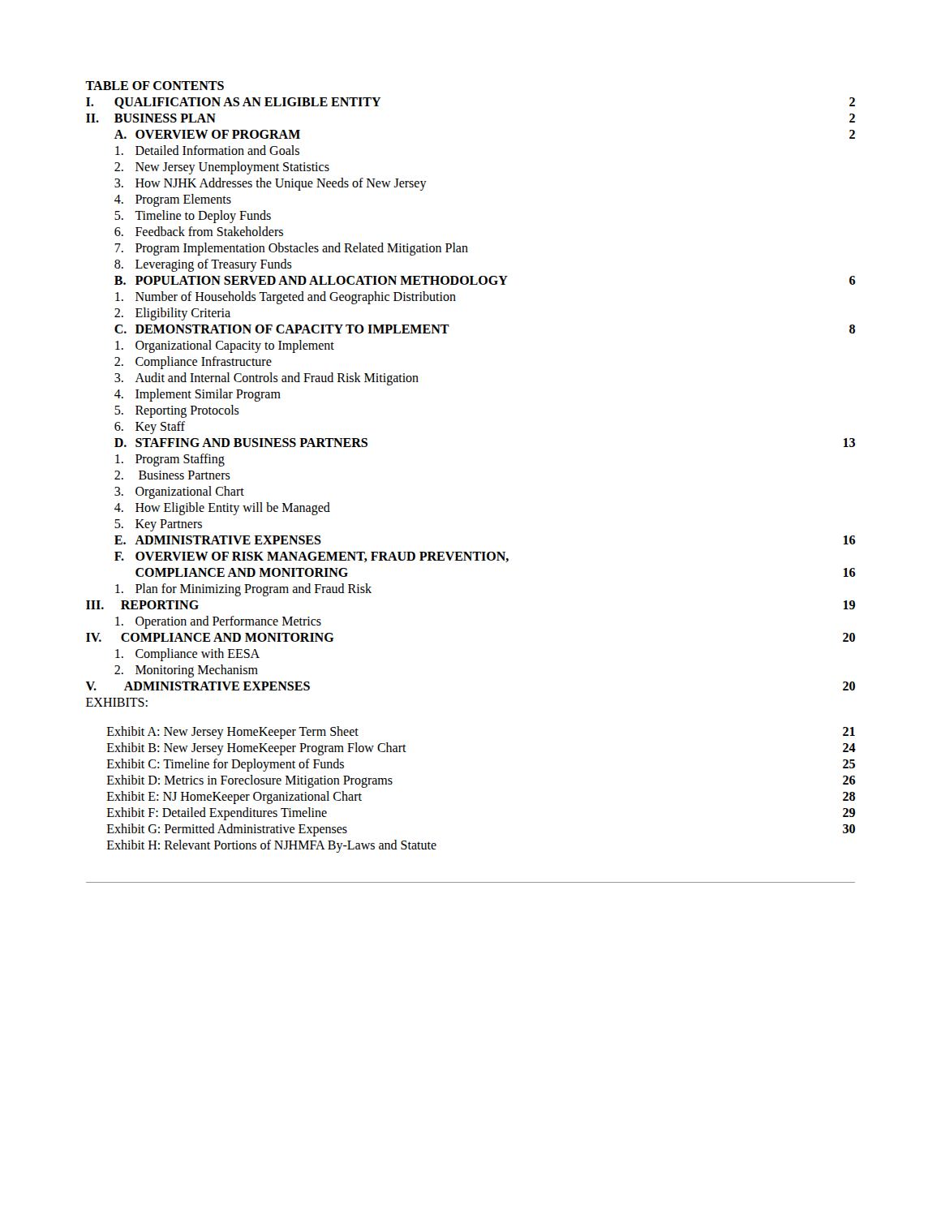TABLE OF CONTENTS
| I. | QUALIFICATION AS AN ELIGIBLE ENTITY | 2 |
| II. | BUSINESS PLAN | 2 |
| | A. | OVERVIEW OF PROGRAM | 2 |
| | 1. | Detailed Information and Goals | |
| | 2. | New Jersey Unemployment Statistics | |
| | 3. | How NJHK Addresses the Unique Needs of New Jersey | |
| | 4. | Program Elements | |
| | 5. | Timeline to Deploy Funds | |
| | 6. | Feedback from Stakeholders | |
| | 7. | Program Implementation Obstacles and Related Mitigation Plan | |
| | 8. | Leveraging of Treasury Funds | |
| | B. | POPULATION SERVED AND ALLOCATION METHODOLOGY | 6 |
| | 1. | Number of Households Targeted and Geographic Distribution | |
| | 2. | Eligibility Criteria | |
| | C. | DEMONSTRATION OF CAPACITY TO IMPLEMENT | 8 |
| | 1. | Organizational Capacity to Implement | |
| | 2. | Compliance Infrastructure | |
| | 3. | Audit and Internal Controls and Fraud Risk Mitigation | |
| | 4. | Implement Similar Program | |
| | 5. | Reporting Protocols | |
| | 6. | Key Staff | |
| | D. | STAFFING AND BUSINESS PARTNERS | 13 |
| | 1. | Program Staffing | |
| | 2. | Business Partners | |
| | 3. | Organizational Chart | |
| | 4. | How Eligible Entity will be Managed | |
| | 5. | Key Partners | |
| | E. | ADMINISTRATIVE EXPENSES | 16 |
| | F. | OVERVIEW OF RISK MANAGEMENT, FRAUD PREVENTION, | |
| | | COMPLIANCE AND MONITORING | 16 |
| | 1. | Plan for Minimizing Program and Fraud Risk | |
| III. | REPORTING | 19 |
| | 1. | Operation and Performance Metrics | |
| IV. | COMPLIANCE AND MONITORING | 20 |
| | 1. | Compliance with EESA | |
| | 2. | Monitoring Mechanism | |
| V. | ADMINISTRATIVE EXPENSES | 20 |
EXHIBITS:
| Exhibit A: New Jersey HomeKeeper Term Sheet | 21 |
| Exhibit B: New Jersey HomeKeeper Program Flow Chart | 24 |
| Exhibit C: Timeline for Deployment of Funds | 25 |
| Exhibit D: Metrics in Foreclosure Mitigation Programs | 26 |
| Exhibit E: NJ HomeKeeper Organizational Chart | 28 |
| Exhibit F: Detailed Expenditures Timeline | 29 |
| Exhibit G: Permitted Administrative Expenses | 30 |
| Exhibit H: Relevant Portions of NJHMFA By-Laws and Statute | |